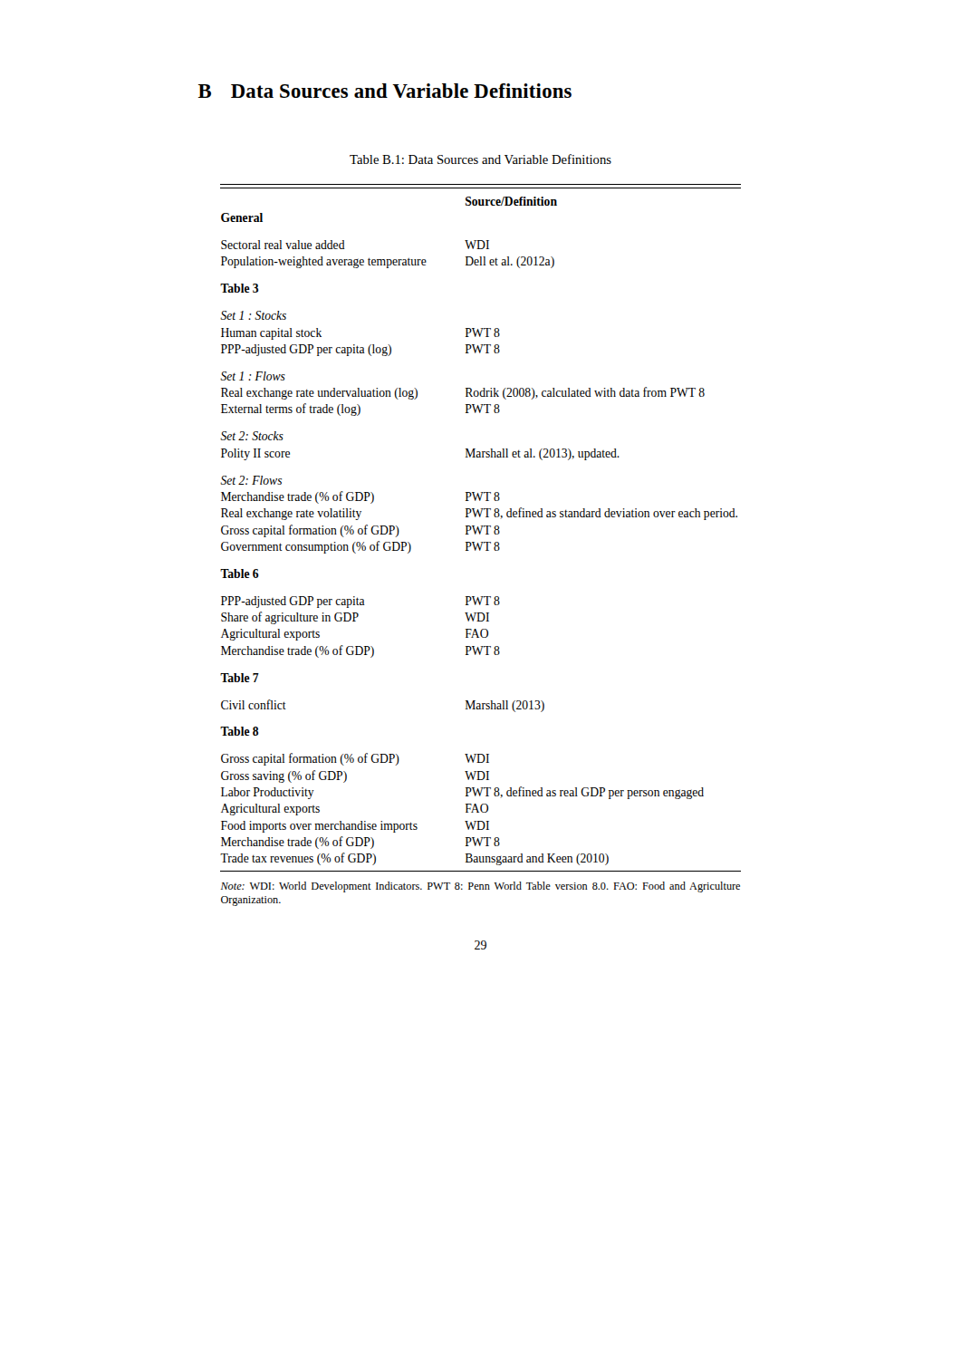BData Sources and Variable Definitions
Table B.1: Data Sources and Variable Definitions
| | Source/Definition |
| General | |
| Sectoral real value added | WDI |
| Population-weighted average temperature | Dell et al. (2012a) |
| Table 3 | |
| Set 1 : Stocks | |
| Human capital stock | PWT 8 |
| PPP-adjusted GDP per capita (log) | PWT 8 |
| Set 1 : Flows | |
| Real exchange rate undervaluation (log) | Rodrik (2008), calculated with data from PWT 8 |
| External terms of trade (log) | PWT 8 |
| Set 2: Stocks | |
| Polity II score | Marshall et al. (2013), updated. |
| Set 2: Flows | |
| Merchandise trade (% of GDP) | PWT 8 |
| Real exchange rate volatility | PWT 8, defined as standard deviation over each period. |
| Gross capital formation (% of GDP) | PWT 8 |
| Government consumption (% of GDP) | PWT 8 |
| Table 6 | |
| PPP-adjusted GDP per capita | PWT 8 |
| Share of agriculture in GDP | WDI |
| Agricultural exports | FAO |
| Merchandise trade (% of GDP) | PWT 8 |
| Table 7 | |
| Civil conflict | Marshall (2013) |
| Table 8 | |
| Gross capital formation (% of GDP) | WDI |
| Gross saving (% of GDP) | WDI |
| Labor Productivity | PWT 8, defined as real GDP per person engaged |
| Agricultural exports | FAO |
| Food imports over merchandise imports | WDI |
| Merchandise trade (% of GDP) | PWT 8 |
| Trade tax revenues (% of GDP) | Baunsgaard and Keen (2010) |
Note: WDI: World Development Indicators. PWT 8: Penn World Table version 8.0. FAO: Food and Agriculture Organization.
29